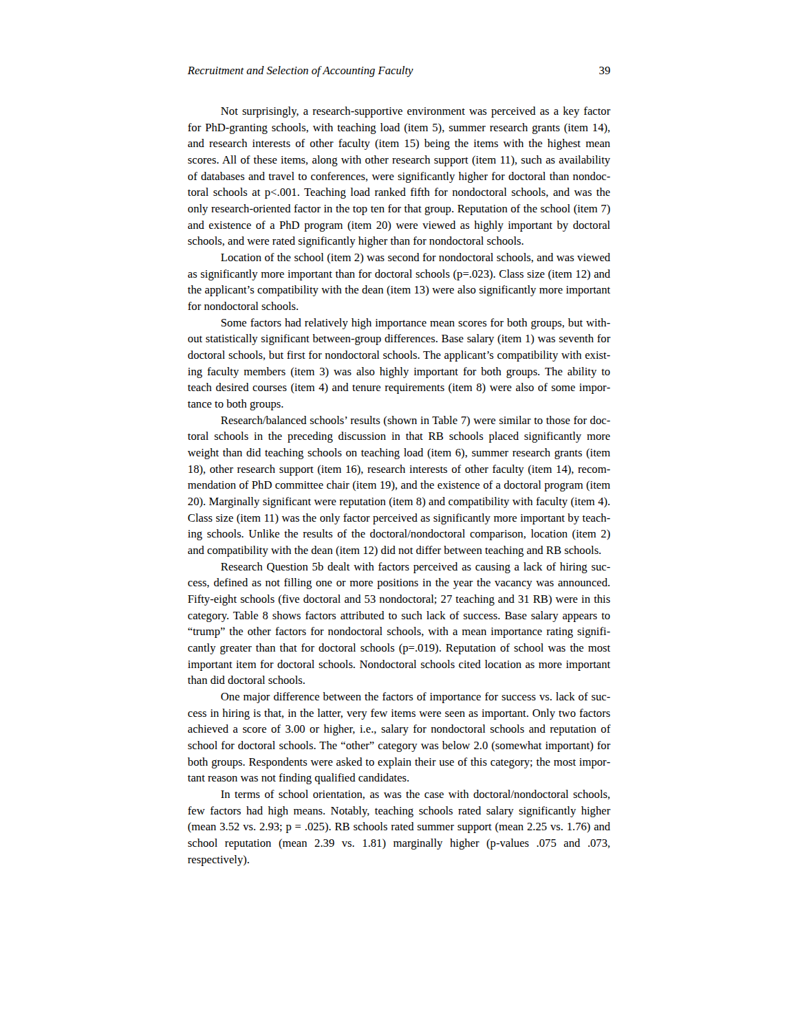Recruitment and Selection of Accounting Faculty 39
Not surprisingly, a research-supportive environment was perceived as a key factor for PhD-granting schools, with teaching load (item 5), summer research grants (item 14), and research interests of other faculty (item 15) being the items with the highest mean scores. All of these items, along with other research support (item 11), such as availability of databases and travel to conferences, were significantly higher for doctoral than nondoctoral schools at p<.001. Teaching load ranked fifth for nondoctoral schools, and was the only research-oriented factor in the top ten for that group. Reputation of the school (item 7) and existence of a PhD program (item 20) were viewed as highly important by doctoral schools, and were rated significantly higher than for nondoctoral schools.
Location of the school (item 2) was second for nondoctoral schools, and was viewed as significantly more important than for doctoral schools (p=.023). Class size (item 12) and the applicant’s compatibility with the dean (item 13) were also significantly more important for nondoctoral schools.
Some factors had relatively high importance mean scores for both groups, but without statistically significant between-group differences. Base salary (item 1) was seventh for doctoral schools, but first for nondoctoral schools. The applicant’s compatibility with existing faculty members (item 3) was also highly important for both groups. The ability to teach desired courses (item 4) and tenure requirements (item 8) were also of some importance to both groups.
Research/balanced schools’ results (shown in Table 7) were similar to those for doctoral schools in the preceding discussion in that RB schools placed significantly more weight than did teaching schools on teaching load (item 6), summer research grants (item 18), other research support (item 16), research interests of other faculty (item 14), recommendation of PhD committee chair (item 19), and the existence of a doctoral program (item 20). Marginally significant were reputation (item 8) and compatibility with faculty (item 4). Class size (item 11) was the only factor perceived as significantly more important by teaching schools. Unlike the results of the doctoral/nondoctoral comparison, location (item 2) and compatibility with the dean (item 12) did not differ between teaching and RB schools.
Research Question 5b dealt with factors perceived as causing a lack of hiring success, defined as not filling one or more positions in the year the vacancy was announced. Fifty-eight schools (five doctoral and 53 nondoctoral; 27 teaching and 31 RB) were in this category. Table 8 shows factors attributed to such lack of success. Base salary appears to “trump” the other factors for nondoctoral schools, with a mean importance rating significantly greater than that for doctoral schools (p=.019). Reputation of school was the most important item for doctoral schools. Nondoctoral schools cited location as more important than did doctoral schools.
One major difference between the factors of importance for success vs. lack of success in hiring is that, in the latter, very few items were seen as important. Only two factors achieved a score of 3.00 or higher, i.e., salary for nondoctoral schools and reputation of school for doctoral schools. The “other” category was below 2.0 (somewhat important) for both groups. Respondents were asked to explain their use of this category; the most important reason was not finding qualified candidates.
In terms of school orientation, as was the case with doctoral/nondoctoral schools, few factors had high means. Notably, teaching schools rated salary significantly higher (mean 3.52 vs. 2.93; p = .025). RB schools rated summer support (mean 2.25 vs. 1.76) and school reputation (mean 2.39 vs. 1.81) marginally higher (p-values .075 and .073, respectively).